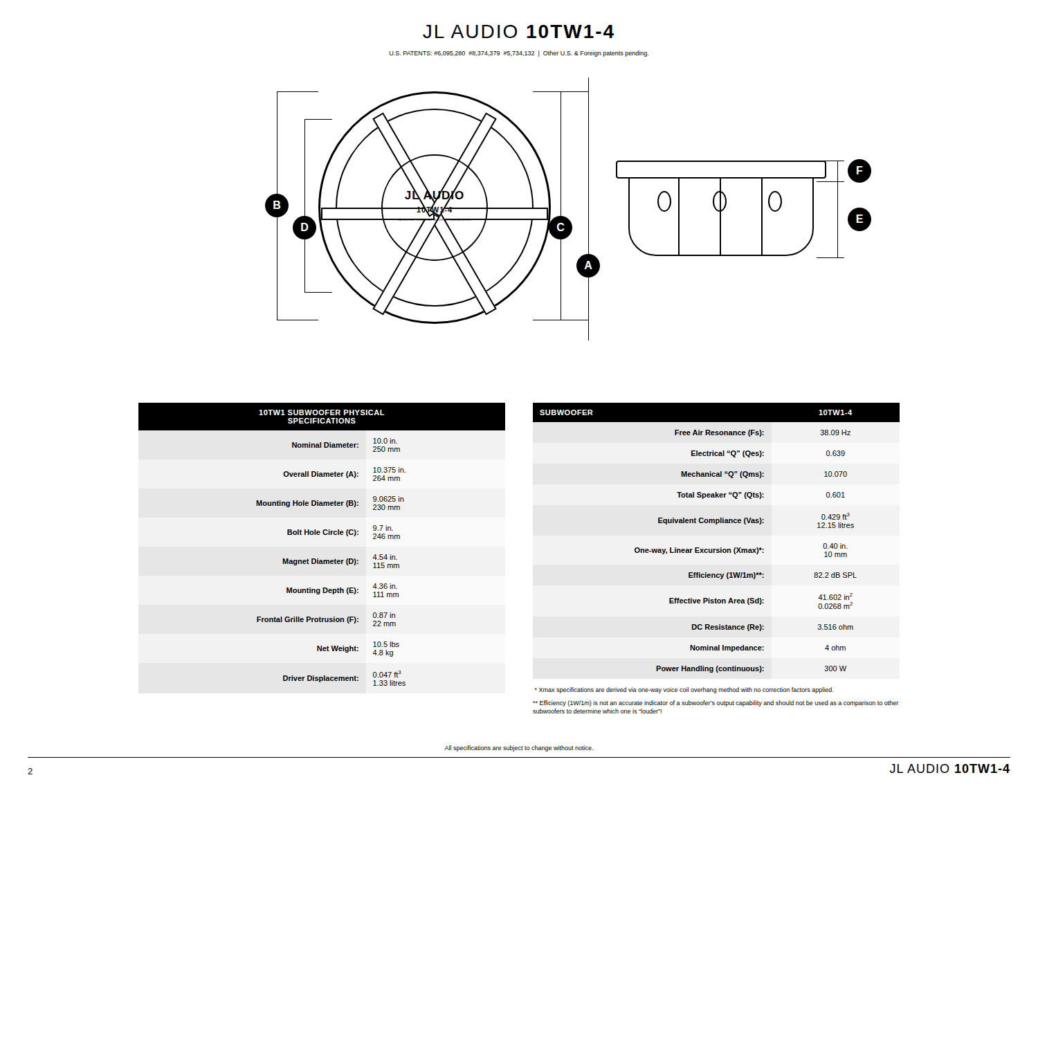JL AUDIO 10TW1-4
U.S. PATENTS: #6,095,280 #8,374,379 #5,734,132 | Other U.S. & Foreign patents pending.
JL AUDIO
10TW1-4
PATENTED THIN-LINE WOOFER TECHNOLOGY
B
D
C
A
F
E
| 10TW1 SUBWOOFER PHYSICAL SPECIFICATIONS |
| --- |
| Nominal Diameter: | 10.0 in. 250 mm |
| Overall Diameter (A): | 10.375 in. 264 mm |
| Mounting Hole Diameter (B): | 9.0625 in 230 mm |
| Bolt Hole Circle (C): | 9.7 in. 246 mm |
| Magnet Diameter (D): | 4.54 in. 115 mm |
| Mounting Depth (E): | 4.36 in. 111 mm |
| Frontal Grille Protrusion (F): | 0.87 in 22 mm |
| Net Weight: | 10.5 lbs 4.8 kg |
| Driver Displacement: | 0.047 ft 3 1.33 litres |
| SUBWOOFER | 10TW1-4 |
| --- | --- |
| Free Air Resonance (Fs): | 38.09 Hz |
| Electrical “Q” (Qes): | 0.639 |
| Mechanical “Q” (Qms): | 10.070 |
| Total Speaker “Q” (Qts): | 0.601 |
| Equivalent Compliance (Vas): | 0.429 ft 3 12.15 litres |
| One-way, Linear Excursion (Xmax)*: | 0.40 in. 10 mm |
| Efficiency (1W/1m)**: | 82.2 dB SPL |
| Effective Piston Area (Sd): | 41.602 in 2 0.0268 m 2 |
| DC Resistance (Re): | 3.516 ohm |
| Nominal Impedance: | 4 ohm |
| Power Handling (continuous): | 300 W |
* Xmax specifications are derived via one-way voice coil overhang method with no correction factors applied.
** Efficiency (1W/1m) is not an accurate indicator of a subwoofer’s output capability and should not be used as a comparison to other subwoofers to determine which one is “louder”!
All specifications are subject to change without notice.
2
JL AUDIO 10TW1-4